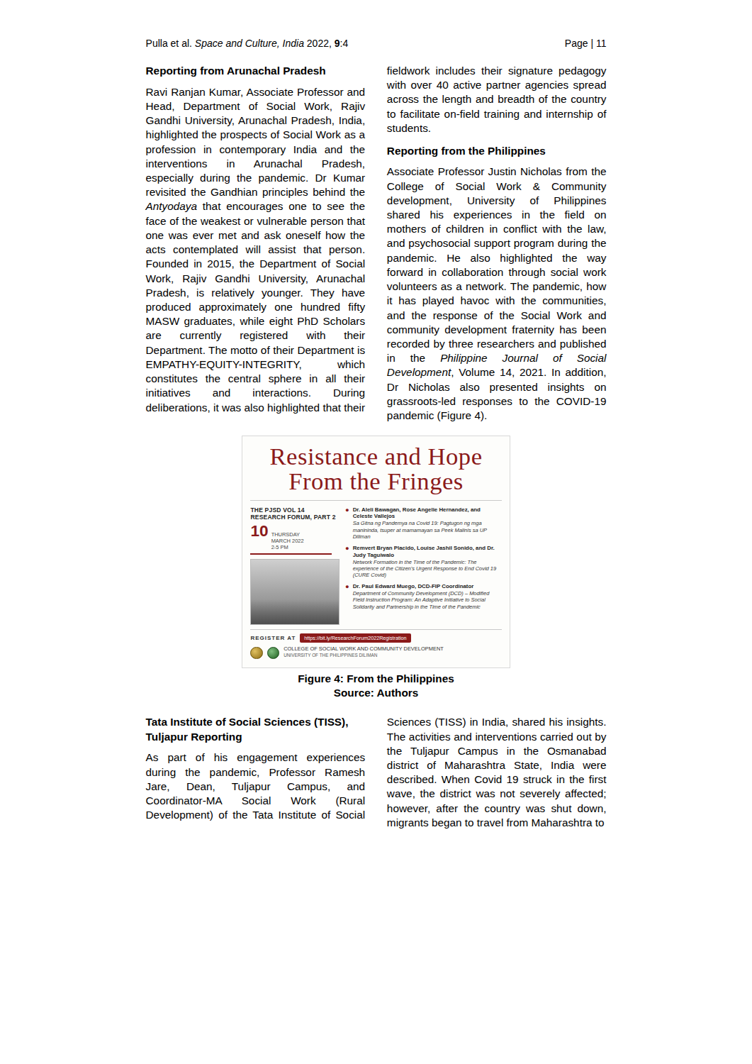Pulla et al. Space and Culture, India 2022, 9:4
Page | 11
Reporting from Arunachal Pradesh
Ravi Ranjan Kumar, Associate Professor and Head, Department of Social Work, Rajiv Gandhi University, Arunachal Pradesh, India, highlighted the prospects of Social Work as a profession in contemporary India and the interventions in Arunachal Pradesh, especially during the pandemic. Dr Kumar revisited the Gandhian principles behind the Antyodaya that encourages one to see the face of the weakest or vulnerable person that one was ever met and ask oneself how the acts contemplated will assist that person. Founded in 2015, the Department of Social Work, Rajiv Gandhi University, Arunachal Pradesh, is relatively younger. They have produced approximately one hundred fifty MASW graduates, while eight PhD Scholars are currently registered with their Department. The motto of their Department is EMPATHY-EQUITY-INTEGRITY, which constitutes the central sphere in all their initiatives and interactions. During deliberations, it was also highlighted that their fieldwork includes their signature pedagogy with over 40 active partner agencies spread across the length and breadth of the country to facilitate on-field training and internship of students.
Reporting from the Philippines
Associate Professor Justin Nicholas from the College of Social Work & Community development, University of Philippines shared his experiences in the field on mothers of children in conflict with the law, and psychosocial support program during the pandemic. He also highlighted the way forward in collaboration through social work volunteers as a network. The pandemic, how it has played havoc with the communities, and the response of the Social Work and community development fraternity has been recorded by three researchers and published in the Philippine Journal of Social Development, Volume 14, 2021. In addition, Dr Nicholas also presented insights on grassroots-led responses to the COVID-19 pandemic (Figure 4).
Resistance and Hope
From the Fringes
THE PJSD VOL 14
RESEARCH FORUM, PART 2
10
THURSDAY
MARCH 2022
2-5 PM
●
Dr. Aleli Bawagan, Rose Angelie Hernandez, and Celeste Vallejos Sa Gitna ng Pandemya na Covid 19: Pagtugon ng mga manininda, tsuper at mamamayan sa Peek Malinis sa UP Diliman
●
Remvert Bryan Placido, Louise Jashil Sonido, and Dr. Judy Taguiwalo Network Formation in the Time of the Pandemic: The experience of the Citizen's Urgent Response to End Covid 19 (CURE Covid)
●
Dr. Paul Edward Muego, DCD-FIP Coordinator Department of Community Development (DCD) – Modified Field Instruction Program: An Adaptive Initiative to Social Solidarity and Partnership in the Time of the Pandemic
REGISTER AT
https://bit.ly/ResearchForum2022Registration
COLLEGE OF SOCIAL WORK AND COMMUNITY DEVELOPMENT
UNIVERSITY OF THE PHILIPPINES DILIMAN
Figure 4: From the Philippines
Source: Authors
Tata Institute of Social Sciences (TISS), Tuljapur Reporting
As part of his engagement experiences during the pandemic, Professor Ramesh Jare, Dean, Tuljapur Campus, and Coordinator-MA Social Work (Rural Development) of the Tata Institute of Social Sciences (TISS) in India, shared his insights. The activities and interventions carried out by the Tuljapur Campus in the Osmanabad district of Maharashtra State, India were described. When Covid 19 struck in the first wave, the district was not severely affected; however, after the country was shut down, migrants began to travel from Maharashtra to